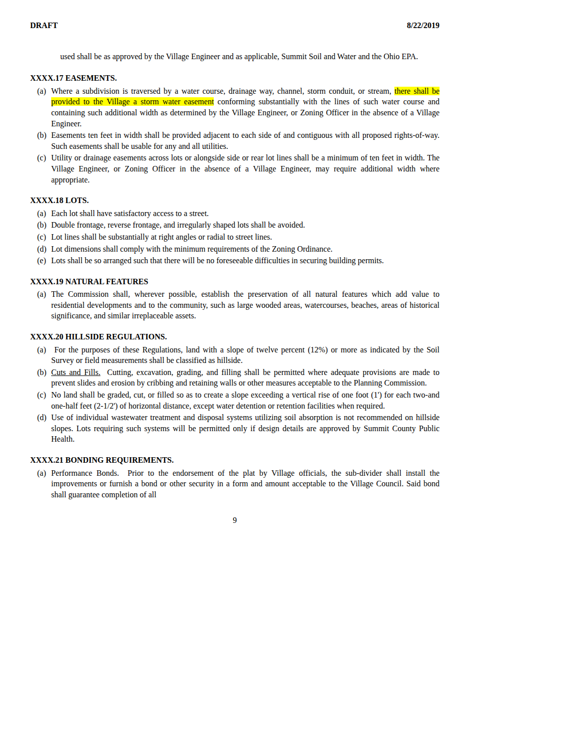DRAFT 8/22/2019
used shall be as approved by the Village Engineer and as applicable, Summit Soil and Water and the Ohio EPA.
XXXX.17 Easements.
(a) Where a subdivision is traversed by a water course, drainage way, channel, storm conduit, or stream, there shall be provided to the Village a storm water easement conforming substantially with the lines of such water course and containing such additional width as determined by the Village Engineer, or Zoning Officer in the absence of a Village Engineer.
(b) Easements ten feet in width shall be provided adjacent to each side of and contiguous with all proposed rights-of-way. Such easements shall be usable for any and all utilities.
(c) Utility or drainage easements across lots or alongside side or rear lot lines shall be a minimum of ten feet in width. The Village Engineer, or Zoning Officer in the absence of a Village Engineer, may require additional width where appropriate.
XXXX.18 Lots.
(a) Each lot shall have satisfactory access to a street.
(b) Double frontage, reverse frontage, and irregularly shaped lots shall be avoided.
(c) Lot lines shall be substantially at right angles or radial to street lines.
(d) Lot dimensions shall comply with the minimum requirements of the Zoning Ordinance.
(e) Lots shall be so arranged such that there will be no foreseeable difficulties in securing building permits.
XXXX.19 Natural Features
(a) The Commission shall, wherever possible, establish the preservation of all natural features which add value to residential developments and to the community, such as large wooded areas, watercourses, beaches, areas of historical significance, and similar irreplaceable assets.
XXXX.20 Hillside Regulations.
(a) For the purposes of these Regulations, land with a slope of twelve percent (12%) or more as indicated by the Soil Survey or field measurements shall be classified as hillside.
(b) Cuts and Fills. Cutting, excavation, grading, and filling shall be permitted where adequate provisions are made to prevent slides and erosion by cribbing and retaining walls or other measures acceptable to the Planning Commission.
(c) No land shall be graded, cut, or filled so as to create a slope exceeding a vertical rise of one foot (1') for each two-and one-half feet (2-1/2') of horizontal distance, except water detention or retention facilities when required.
(d) Use of individual wastewater treatment and disposal systems utilizing soil absorption is not recommended on hillside slopes. Lots requiring such systems will be permitted only if design details are approved by Summit County Public Health.
XXXX.21 Bonding Requirements.
(a) Performance Bonds. Prior to the endorsement of the plat by Village officials, the sub-divider shall install the improvements or furnish a bond or other security in a form and amount acceptable to the Village Council. Said bond shall guarantee completion of all
9